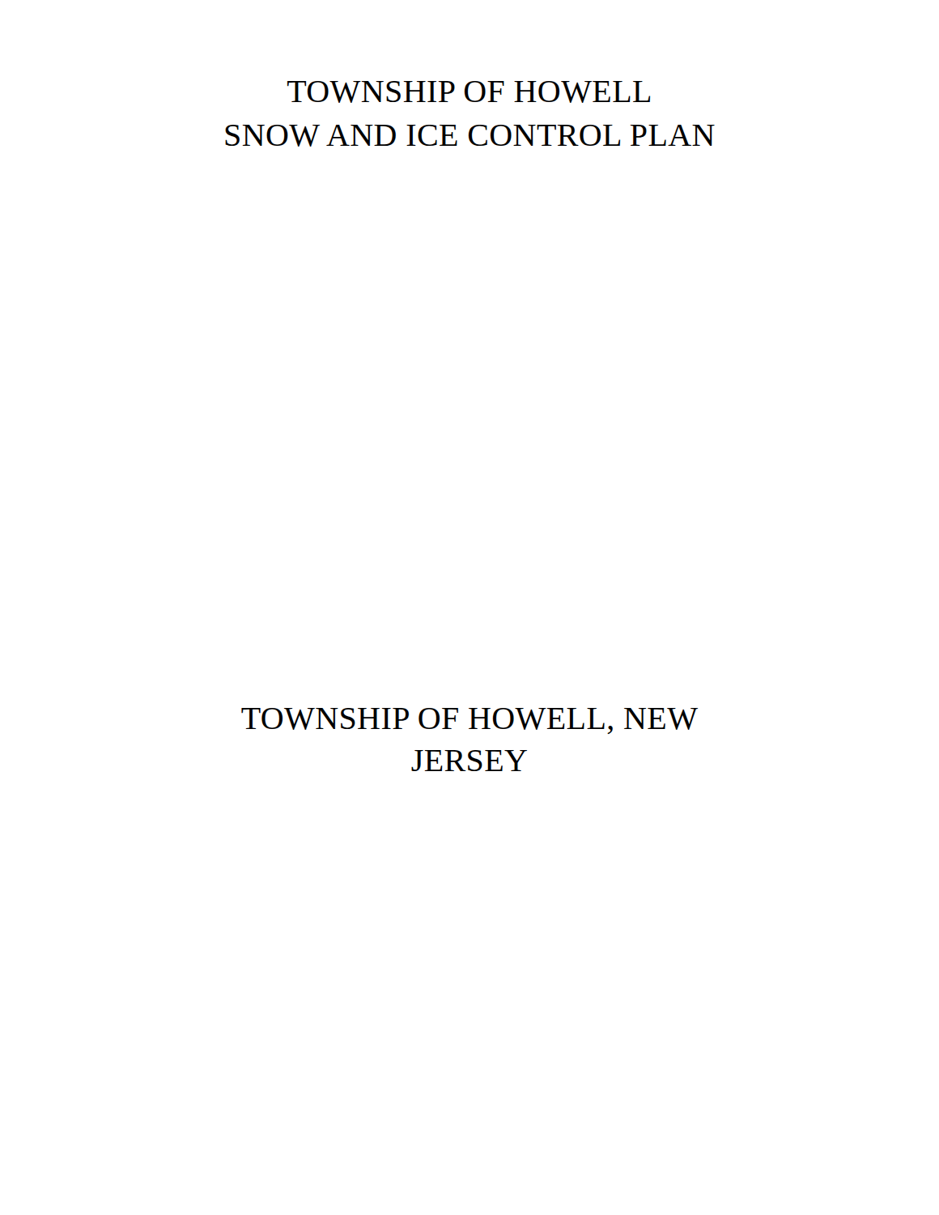TOWNSHIP OF HOWELL
SNOW AND ICE CONTROL PLAN
TOWNSHIP OF HOWELL, NEW JERSEY